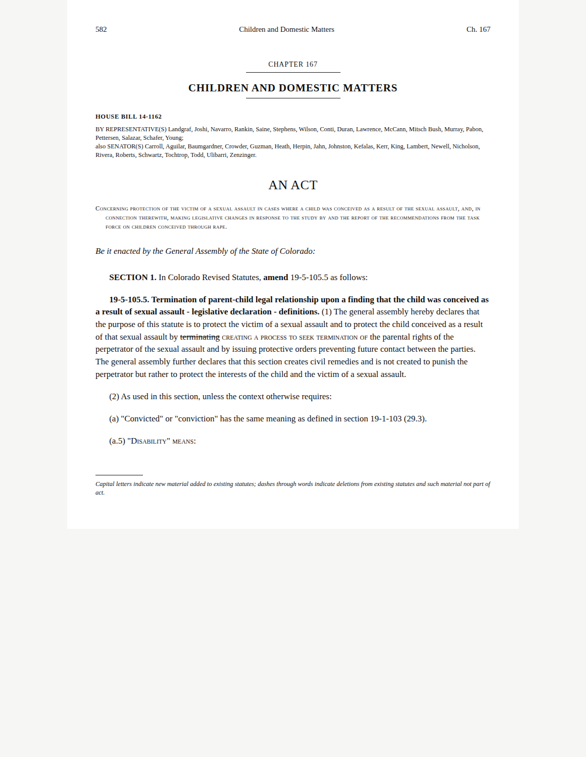582 Children and Domestic Matters Ch. 167
CHAPTER 167
CHILDREN AND DOMESTIC MATTERS
HOUSE BILL 14-1162
BY REPRESENTATIVE(S) Landgraf, Joshi, Navarro, Rankin, Saine, Stephens, Wilson, Conti, Duran, Lawrence, McCann, Mitsch Bush, Murray, Pabon, Pettersen, Salazar, Schafer, Young;
also SENATOR(S) Carroll, Aguilar, Baumgardner, Crowder, Guzman, Heath, Herpin, Jahn, Johnston, Kefalas, Kerr, King, Lambert, Newell, Nicholson, Rivera, Roberts, Schwartz, Tochtrop, Todd, Ulibarri, Zenzinger.
AN ACT
Concerning protection of the victim of a sexual assault in cases where a child was conceived as a result of the sexual assault, and, in connection therewith, making legislative changes in response to the study by and the report of the recommendations from the task force on children conceived through rape.
Be it enacted by the General Assembly of the State of Colorado:
SECTION 1. In Colorado Revised Statutes, amend 19-5-105.5 as follows:
19-5-105.5. Termination of parent-child legal relationship upon a finding that the child was conceived as a result of sexual assault - legislative declaration - definitions. (1) The general assembly hereby declares that the purpose of this statute is to protect the victim of a sexual assault and to protect the child conceived as a result of that sexual assault by terminating creating a process to seek termination of the parental rights of the perpetrator of the sexual assault and by issuing protective orders preventing future contact between the parties. The general assembly further declares that this section creates civil remedies and is not created to punish the perpetrator but rather to protect the interests of the child and the victim of a sexual assault.
(2) As used in this section, unless the context otherwise requires:
(a) "Convicted" or "conviction" has the same meaning as defined in section 19-1-103 (29.3).
(a.5) "Disability" means:
Capital letters indicate new material added to existing statutes; dashes through words indicate deletions from existing statutes and such material not part of act.